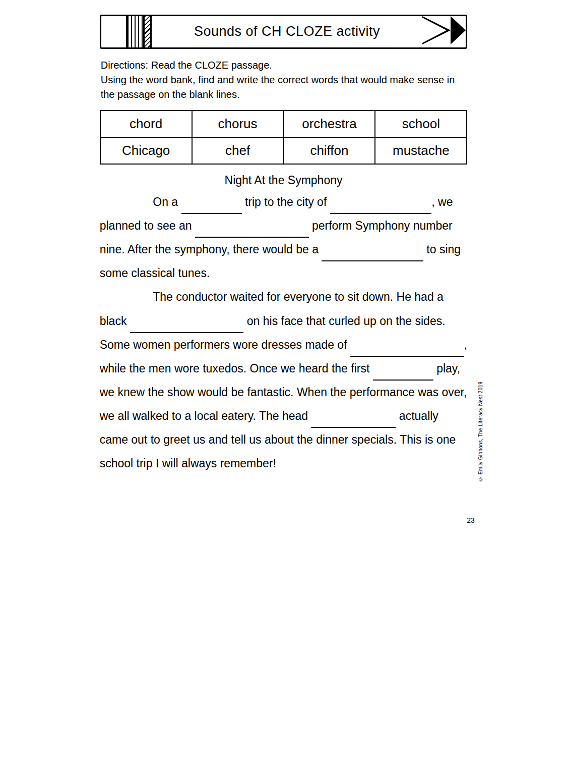Sounds of CH CLOZE activity
Directions: Read the CLOZE passage.
Using the word bank, find and write the correct words that would make sense in the passage on the blank lines.
| chord | chorus | orchestra | school |
| Chicago | chef | chiffon | mustache |
Night At the Symphony
On a trip to the city of , we planned to see an perform Symphony number nine. After the symphony, there would be a to sing some classical tunes.
The conductor waited for everyone to sit down. He had a black on his face that curled up on the sides. Some women performers wore dresses made of , while the men wore tuxedos. Once we heard the first play, we knew the show would be fantastic. When the performance was over, we all walked to a local eatery. The head actually came out to greet us and tell us about the dinner specials. This is one school trip I will always remember!
© Emily Gibbons, The Literacy Nest 2019
23